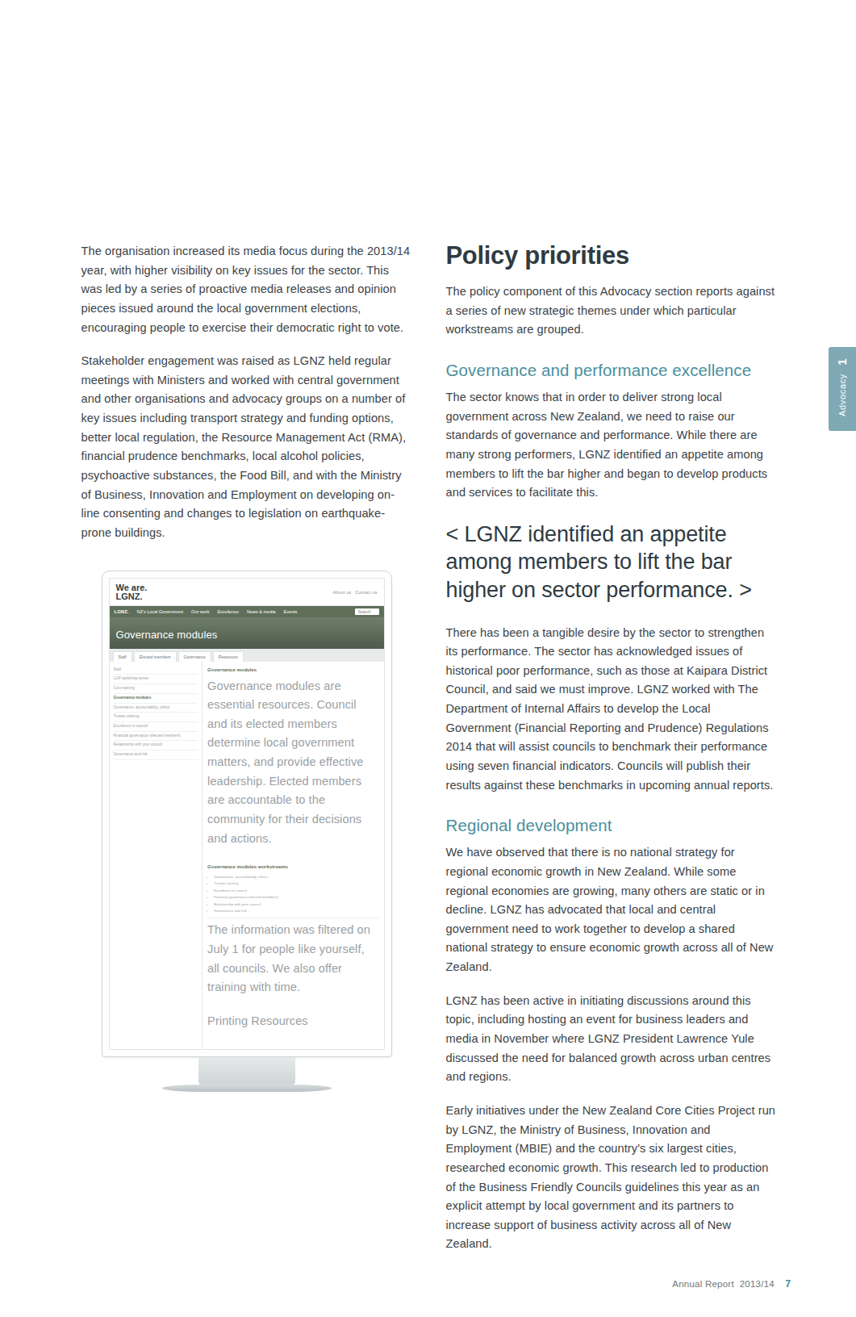The organisation increased its media focus during the 2013/14 year, with higher visibility on key issues for the sector. This was led by a series of proactive media releases and opinion pieces issued around the local government elections, encouraging people to exercise their democratic right to vote.
Stakeholder engagement was raised as LGNZ held regular meetings with Ministers and worked with central government and other organisations and advocacy groups on a number of key issues including transport strategy and funding options, better local regulation, the Resource Management Act (RMA), financial prudence benchmarks, local alcohol policies, psychoactive substances, the Food Bill, and with the Ministry of Business, Innovation and Employment on developing on-line consenting and changes to legislation on earthquake-prone buildings.
We are.LGNZ.
About us Contact us
LGNZ. NZ's Local Government Our work Excellence News & media Events Search
Governance modules
Staff Elected members Governance Resources
Staff
LGP workshop series
Core training
Governance modules
Governance, accountability, ethics
Trustee training
Excellence in council
Financial governance (elected members)
Relationship with your council
Governance and risk
Governance modules
Governance modules are essential resources. Council and its elected members determine local government matters, and provide effective leadership. Elected members are accountable to the community for their decisions and actions.
Governance modules workstreams
Governance, accountability, ethics
Trustee training
Excellence in council
Financial governance (elected members)
Relationship with your council
Governance and risk
The information was filtered on July 1 for people like yourself, all councils. We also offer training with time.
Printing Resources
Policy priorities
The policy component of this Advocacy section reports against a series of new strategic themes under which particular workstreams are grouped.
Governance and performance excellence
The sector knows that in order to deliver strong local government across New Zealand, we need to raise our standards of governance and performance. While there are many strong performers, LGNZ identified an appetite among members to lift the bar higher and began to develop products and services to facilitate this.
< LGNZ identified an appetite among members to lift the bar higher on sector performance. >
There has been a tangible desire by the sector to strengthen its performance. The sector has acknowledged issues of historical poor performance, such as those at Kaipara District Council, and said we must improve. LGNZ worked with The Department of Internal Affairs to develop the Local Government (Financial Reporting and Prudence) Regulations 2014 that will assist councils to benchmark their performance using seven financial indicators. Councils will publish their results against these benchmarks in upcoming annual reports.
Regional development
We have observed that there is no national strategy for regional economic growth in New Zealand. While some regional economies are growing, many others are static or in decline. LGNZ has advocated that local and central government need to work together to develop a shared national strategy to ensure economic growth across all of New Zealand.
LGNZ has been active in initiating discussions around this topic, including hosting an event for business leaders and media in November where LGNZ President Lawrence Yule discussed the need for balanced growth across urban centres and regions.
Early initiatives under the New Zealand Core Cities Project run by LGNZ, the Ministry of Business, Innovation and Employment (MBIE) and the country's six largest cities, researched economic growth. This research led to production of the Business Friendly Councils guidelines this year as an explicit attempt by local government and its partners to increase support of business activity across all of New Zealand.
1
Advocacy
Annual Report 2013/14 7